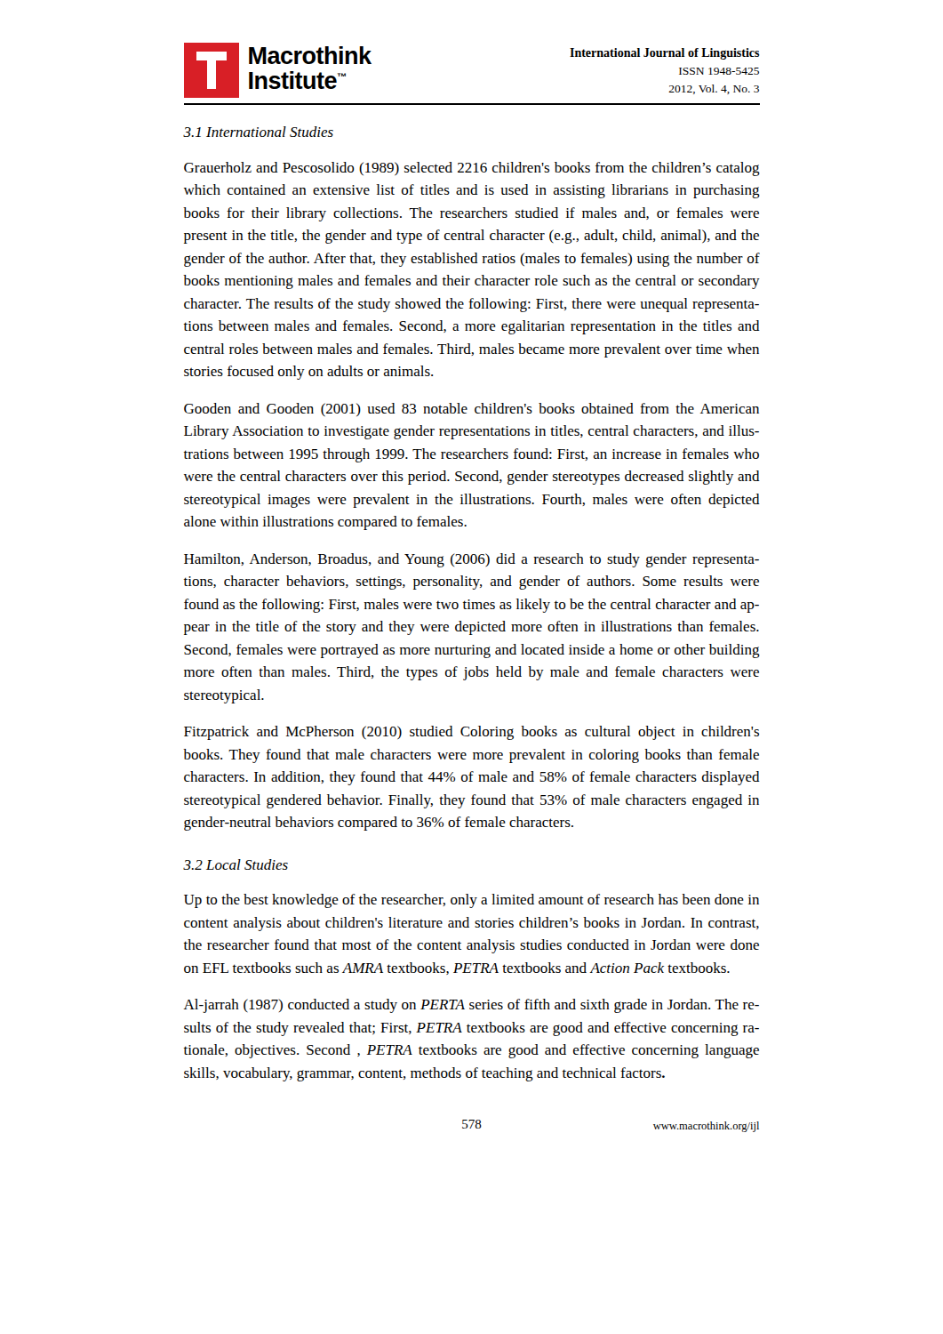Macrothink Institute™
International Journal of Linguistics
ISSN 1948-5425
2012, Vol. 4, No. 3
3.1 International Studies
Grauerholz and Pescosolido (1989) selected 2216 children's books from the children’s catalog which contained an extensive list of titles and is used in assisting librarians in purchasing books for their library collections. The researchers studied if males and, or females were present in the title, the gender and type of central character (e.g., adult, child, animal), and the gender of the author. After that, they established ratios (males to females) using the number of books mentioning males and females and their character role such as the central or secondary character. The results of the study showed the following: First, there were unequal representations between males and females. Second, a more egalitarian representation in the titles and central roles between males and females. Third, males became more prevalent over time when stories focused only on adults or animals.
Gooden and Gooden (2001) used 83 notable children's books obtained from the American Library Association to investigate gender representations in titles, central characters, and illustrations between 1995 through 1999. The researchers found: First, an increase in females who were the central characters over this period. Second, gender stereotypes decreased slightly and stereotypical images were prevalent in the illustrations. Fourth, males were often depicted alone within illustrations compared to females.
Hamilton, Anderson, Broadus, and Young (2006) did a research to study gender representations, character behaviors, settings, personality, and gender of authors. Some results were found as the following: First, males were two times as likely to be the central character and appear in the title of the story and they were depicted more often in illustrations than females. Second, females were portrayed as more nurturing and located inside a home or other building more often than males. Third, the types of jobs held by male and female characters were stereotypical.
Fitzpatrick and McPherson (2010) studied Coloring books as cultural object in children's books. They found that male characters were more prevalent in coloring books than female characters. In addition, they found that 44% of male and 58% of female characters displayed stereotypical gendered behavior. Finally, they found that 53% of male characters engaged in gender-neutral behaviors compared to 36% of female characters.
3.2 Local Studies
Up to the best knowledge of the researcher, only a limited amount of research has been done in content analysis about children's literature and stories children’s books in Jordan. In contrast, the researcher found that most of the content analysis studies conducted in Jordan were done on EFL textbooks such as AMRA textbooks, PETRA textbooks and Action Pack textbooks.
Al-jarrah (1987) conducted a study on PERTA series of fifth and sixth grade in Jordan. The results of the study revealed that; First, PETRA textbooks are good and effective concerning rationale, objectives. Second , PETRA textbooks are good and effective concerning language skills, vocabulary, grammar, content, methods of teaching and technical factors.
578 www.macrothink.org/ijl